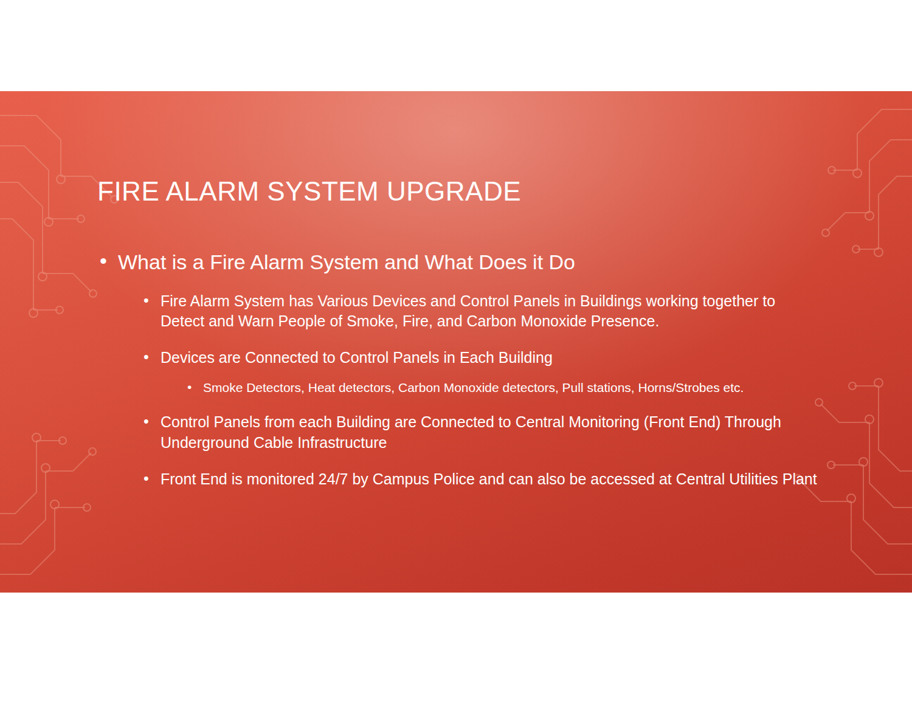Fire Alarm System Upgrade
What is a Fire Alarm System and What Does it Do
Fire Alarm System has Various Devices and Control Panels in Buildings working together to Detect and Warn People of Smoke, Fire, and Carbon Monoxide Presence.
Devices are Connected to Control Panels in Each Building
Smoke Detectors, Heat detectors, Carbon Monoxide detectors, Pull stations, Horns/Strobes etc.
Control Panels from each Building are Connected to Central Monitoring (Front End) Through Underground Cable Infrastructure
Front End is monitored 24/7 by Campus Police and can also be accessed at Central Utilities Plant